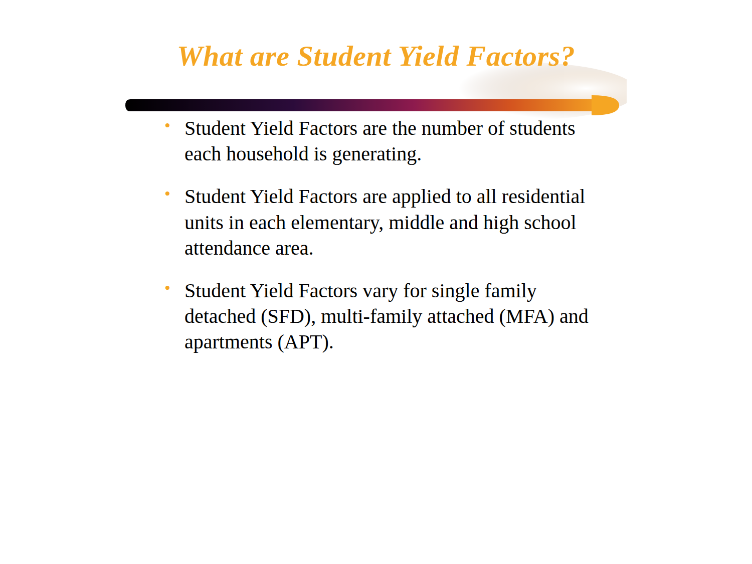What are Student Yield Factors?
Student Yield Factors are the number of students each household is generating.
Student Yield Factors are applied to all residential units in each elementary, middle and high school attendance area.
Student Yield Factors vary for single family detached (SFD), multi-family attached (MFA) and apartments (APT).